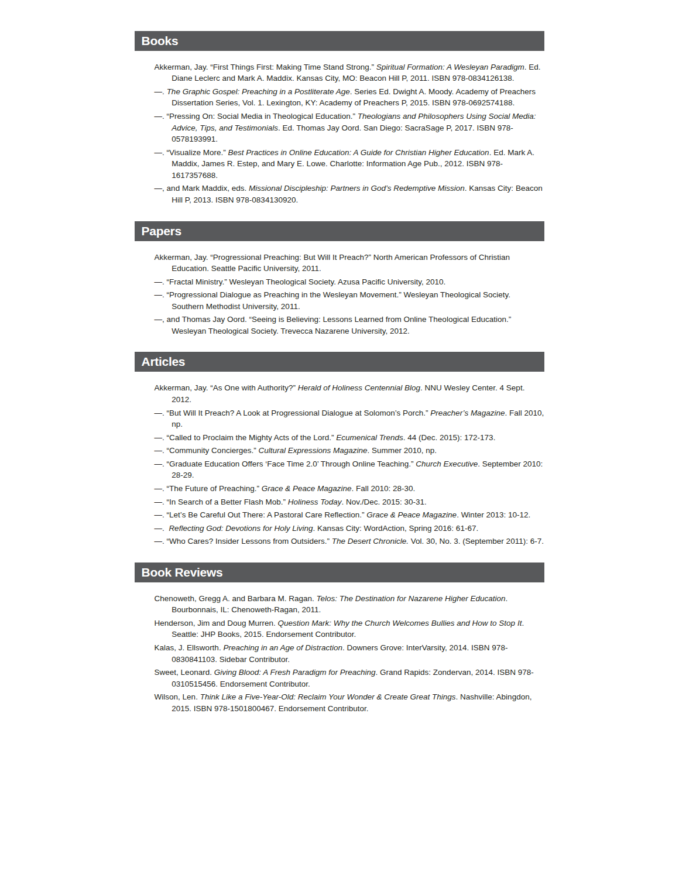Books
Akkerman, Jay. “First Things First: Making Time Stand Strong.” Spiritual Formation: A Wesleyan Paradigm. Ed. Diane Leclerc and Mark A. Maddix. Kansas City, MO: Beacon Hill P, 2011. ISBN 978-0834126138.
—. The Graphic Gospel: Preaching in a Postliterate Age. Series Ed. Dwight A. Moody. Academy of Preachers Dissertation Series, Vol. 1. Lexington, KY: Academy of Preachers P, 2015. ISBN 978-0692574188.
—. “Pressing On: Social Media in Theological Education.” Theologians and Philosophers Using Social Media: Advice, Tips, and Testimonials. Ed. Thomas Jay Oord. San Diego: SacraSage P, 2017. ISBN 978-0578193991.
—. “Visualize More.” Best Practices in Online Education: A Guide for Christian Higher Education. Ed. Mark A. Maddix, James R. Estep, and Mary E. Lowe. Charlotte: Information Age Pub., 2012. ISBN 978-1617357688.
—, and Mark Maddix, eds. Missional Discipleship: Partners in God’s Redemptive Mission. Kansas City: Beacon Hill P, 2013. ISBN 978-0834130920.
Papers
Akkerman, Jay. “Progressional Preaching: But Will It Preach?” North American Professors of Christian Education. Seattle Pacific University, 2011.
—. “Fractal Ministry.” Wesleyan Theological Society. Azusa Pacific University, 2010.
—. “Progressional Dialogue as Preaching in the Wesleyan Movement.” Wesleyan Theological Society. Southern Methodist University, 2011.
—, and Thomas Jay Oord. “Seeing is Believing: Lessons Learned from Online Theological Education.” Wesleyan Theological Society. Trevecca Nazarene University, 2012.
Articles
Akkerman, Jay. “As One with Authority?” Herald of Holiness Centennial Blog. NNU Wesley Center. 4 Sept. 2012.
—. “But Will It Preach? A Look at Progressional Dialogue at Solomon’s Porch.” Preacher’s Magazine. Fall 2010, np.
—. “Called to Proclaim the Mighty Acts of the Lord.” Ecumenical Trends. 44 (Dec. 2015): 172-173.
—. “Community Concierges.” Cultural Expressions Magazine. Summer 2010, np.
—. “Graduate Education Offers ‘Face Time 2.0’ Through Online Teaching.” Church Executive. September 2010: 28-29.
—. “The Future of Preaching.” Grace & Peace Magazine. Fall 2010: 28-30.
—. “In Search of a Better Flash Mob.” Holiness Today. Nov./Dec. 2015: 30-31.
—. “Let’s Be Careful Out There: A Pastoral Care Reflection.” Grace & Peace Magazine. Winter 2013: 10-12.
—. Reflecting God: Devotions for Holy Living. Kansas City: WordAction, Spring 2016: 61-67.
—. “Who Cares? Insider Lessons from Outsiders.” The Desert Chronicle. Vol. 30, No. 3. (September 2011): 6-7.
Book Reviews
Chenoweth, Gregg A. and Barbara M. Ragan. Telos: The Destination for Nazarene Higher Education. Bourbonnais, IL: Chenoweth-Ragan, 2011.
Henderson, Jim and Doug Murren. Question Mark: Why the Church Welcomes Bullies and How to Stop It. Seattle: JHP Books, 2015. Endorsement Contributor.
Kalas, J. Ellsworth. Preaching in an Age of Distraction. Downers Grove: InterVarsity, 2014. ISBN 978-0830841103. Sidebar Contributor.
Sweet, Leonard. Giving Blood: A Fresh Paradigm for Preaching. Grand Rapids: Zondervan, 2014. ISBN 978-0310515456. Endorsement Contributor.
Wilson, Len. Think Like a Five-Year-Old: Reclaim Your Wonder & Create Great Things. Nashville: Abingdon, 2015. ISBN 978-1501800467. Endorsement Contributor.